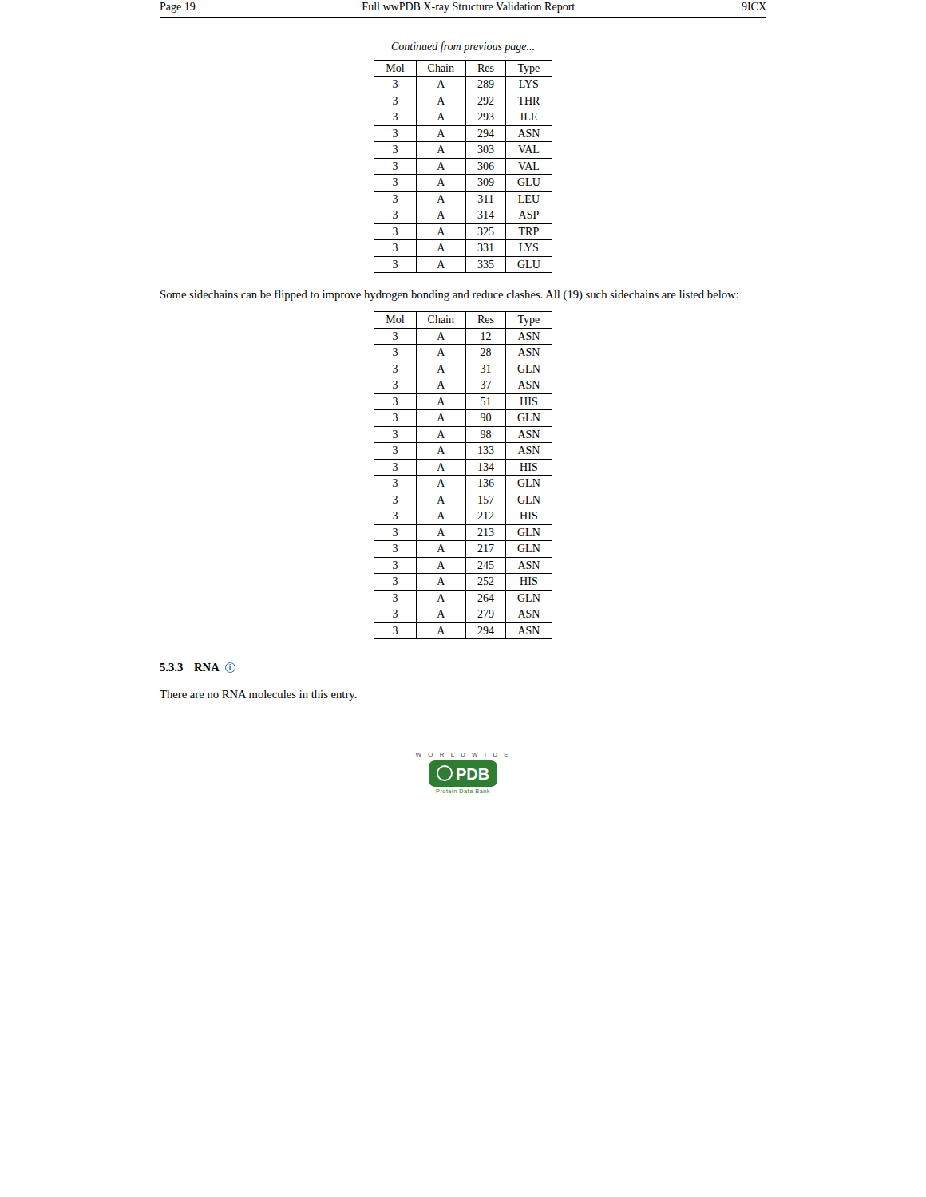Page 19
Full wwPDB X-ray Structure Validation Report
9ICX
Continued from previous page...
| Mol | Chain | Res | Type |
| --- | --- | --- | --- |
| 3 | A | 289 | LYS |
| 3 | A | 292 | THR |
| 3 | A | 293 | ILE |
| 3 | A | 294 | ASN |
| 3 | A | 303 | VAL |
| 3 | A | 306 | VAL |
| 3 | A | 309 | GLU |
| 3 | A | 311 | LEU |
| 3 | A | 314 | ASP |
| 3 | A | 325 | TRP |
| 3 | A | 331 | LYS |
| 3 | A | 335 | GLU |
Some sidechains can be flipped to improve hydrogen bonding and reduce clashes. All (19) such sidechains are listed below:
| Mol | Chain | Res | Type |
| --- | --- | --- | --- |
| 3 | A | 12 | ASN |
| 3 | A | 28 | ASN |
| 3 | A | 31 | GLN |
| 3 | A | 37 | ASN |
| 3 | A | 51 | HIS |
| 3 | A | 90 | GLN |
| 3 | A | 98 | ASN |
| 3 | A | 133 | ASN |
| 3 | A | 134 | HIS |
| 3 | A | 136 | GLN |
| 3 | A | 157 | GLN |
| 3 | A | 212 | HIS |
| 3 | A | 213 | GLN |
| 3 | A | 217 | GLN |
| 3 | A | 245 | ASN |
| 3 | A | 252 | HIS |
| 3 | A | 264 | GLN |
| 3 | A | 279 | ASN |
| 3 | A | 294 | ASN |
5.3.3 RNA i
There are no RNA molecules in this entry.
W O R L D W I D E
PDB
Protein Data Bank